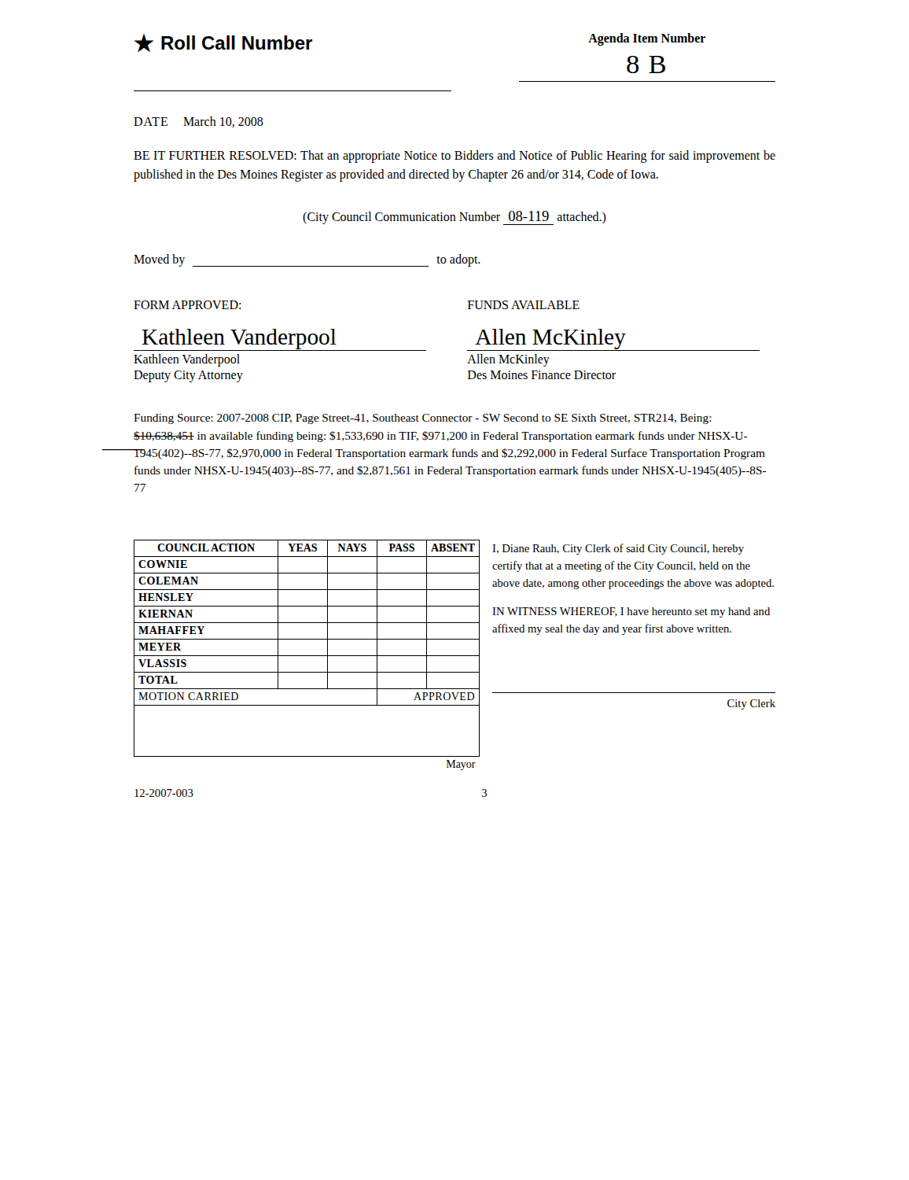★ Roll Call Number
Agenda Item Number
8 B
DATEMarch 10, 2008
BE IT FURTHER RESOLVED: That an appropriate Notice to Bidders and Notice of Public Hearing for said improvement be published in the Des Moines Register as provided and directed by Chapter 26 and/or 314, Code of Iowa.
(City Council Communication Number 08-119 attached.)
Moved by to adopt.
FORM APPROVED:
Kathleen Vanderpool
Kathleen Vanderpool
Deputy City Attorney
FUNDS AVAILABLE
Allen McKinley
Allen McKinley
Des Moines Finance Director
Funding Source: 2007-2008 CIP, Page Street-41, Southeast Connector - SW Second to SE Sixth Street, STR214, Being:
—— $10,638,451 in available funding being: $1,533,690 in TIF, $971,200 in Federal Transportation earmark funds under NHSX-U-1945(402)--8S-77, $2,970,000 in Federal Transportation earmark funds and $2,292,000 in Federal Surface Transportation Program funds under NHSX-U-1945(403)--8S-77, and $2,871,561 in Federal Transportation earmark funds under NHSX-U-1945(405)--8S-77
| COUNCIL ACTION | YEAS | NAYS | PASS | ABSENT |
| --- | --- | --- | --- | --- |
| COWNIE | | | | |
| COLEMAN | | | | |
| HENSLEY | | | | |
| KIERNAN | | | | |
| MAHAFFEY | | | | |
| MEYER | | | | |
| VLASSIS | | | | |
| TOTAL | | | | |
| MOTION CARRIED | APPROVED |
| Mayor |
I, Diane Rauh, City Clerk of said City Council, hereby certify that at a meeting of the City Council, held on the above date, among other proceedings the above was adopted.
IN WITNESS WHEREOF, I have hereunto set my hand and affixed my seal the day and year first above written.
City Clerk
12-2007-003
3